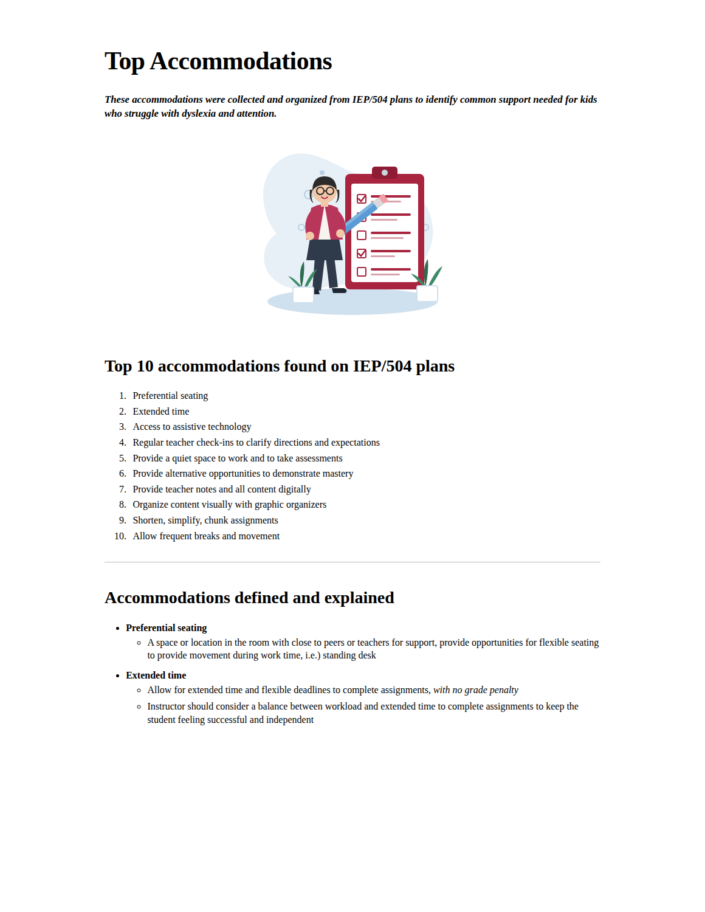Top Accommodations
These accommodations were collected and organized from IEP/504 plans to identify common support needed for kids who struggle with dyslexia and attention.
Top 10 accommodations found on IEP/504 plans
Preferential seating
Extended time
Access to assistive technology
Regular teacher check-ins to clarify directions and expectations
Provide a quiet space to work and to take assessments
Provide alternative opportunities to demonstrate mastery
Provide teacher notes and all content digitally
Organize content visually with graphic organizers
Shorten, simplify, chunk assignments
Allow frequent breaks and movement
Accommodations defined and explained
Preferential seating
A space or location in the room with close to peers or teachers for support, provide opportunities for flexible seating to provide movement during work time, i.e.) standing desk
Extended time
Allow for extended time and flexible deadlines to complete assignments, with no grade penalty
Instructor should consider a balance between workload and extended time to complete assignments to keep the student feeling successful and independent